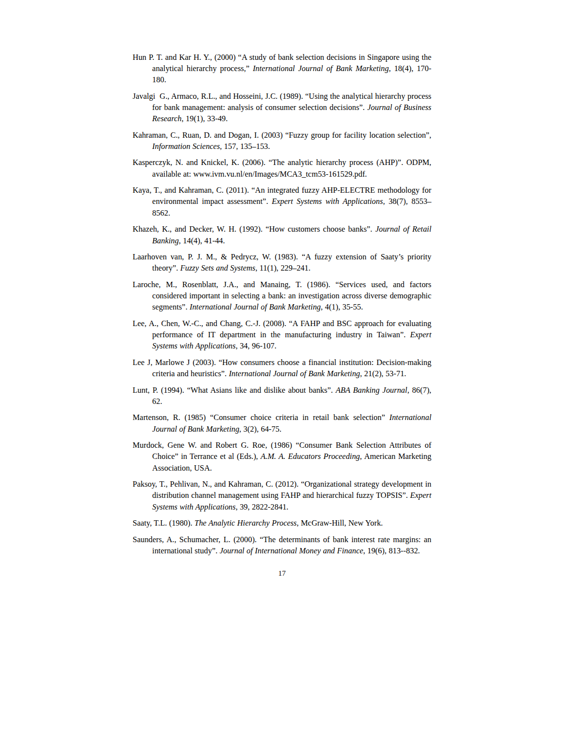Hun P. T. and Kar H. Y., (2000) “A study of bank selection decisions in Singapore using the analytical hierarchy process,” International Journal of Bank Marketing, 18(4), 170-180.
Javalgi G., Armaco, R.L., and Hosseini, J.C. (1989). “Using the analytical hierarchy process for bank management: analysis of consumer selection decisions”. Journal of Business Research, 19(1), 33-49.
Kahraman, C., Ruan, D. and Dogan, I. (2003) “Fuzzy group for facility location selection”, Information Sciences, 157, 135–153.
Kasperczyk, N. and Knickel, K. (2006). “The analytic hierarchy process (AHP)”. ODPM, available at: www.ivm.vu.nl/en/Images/MCA3_tcm53-161529.pdf.
Kaya, T., and Kahraman, C. (2011). “An integrated fuzzy AHP-ELECTRE methodology for environmental impact assessment”. Expert Systems with Applications, 38(7), 8553–8562.
Khazeh, K., and Decker, W. H. (1992). “How customers choose banks”. Journal of Retail Banking, 14(4), 41-44.
Laarhoven van, P. J. M., & Pedrycz, W. (1983). “A fuzzy extension of Saaty’s priority theory”. Fuzzy Sets and Systems, 11(1), 229–241.
Laroche, M., Rosenblatt, J.A., and Manaing, T. (1986). “Services used, and factors considered important in selecting a bank: an investigation across diverse demographic segments”. International Journal of Bank Marketing, 4(1), 35-55.
Lee, A., Chen, W.-C., and Chang, C.-J. (2008). “A FAHP and BSC approach for evaluating performance of IT department in the manufacturing industry in Taiwan”. Expert Systems with Applications, 34, 96-107.
Lee J, Marlowe J (2003). “How consumers choose a financial institution: Decision-making criteria and heuristics”. International Journal of Bank Marketing, 21(2), 53-71.
Lunt, P. (1994). “What Asians like and dislike about banks”. ABA Banking Journal, 86(7), 62.
Martenson, R. (1985) “Consumer choice criteria in retail bank selection” International Journal of Bank Marketing, 3(2), 64-75.
Murdock, Gene W. and Robert G. Roe, (1986) “Consumer Bank Selection Attributes of Choice” in Terrance et al (Eds.), A.M. A. Educators Proceeding, American Marketing Association, USA.
Paksoy, T., Pehlivan, N., and Kahraman, C. (2012). “Organizational strategy development in distribution channel management using FAHP and hierarchical fuzzy TOPSIS”. Expert Systems with Applications, 39, 2822-2841.
Saaty, T.L. (1980). The Analytic Hierarchy Process, McGraw-Hill, New York.
Saunders, A., Schumacher, L. (2000). “The determinants of bank interest rate margins: an international study”. Journal of International Money and Finance, 19(6), 813--832.
17